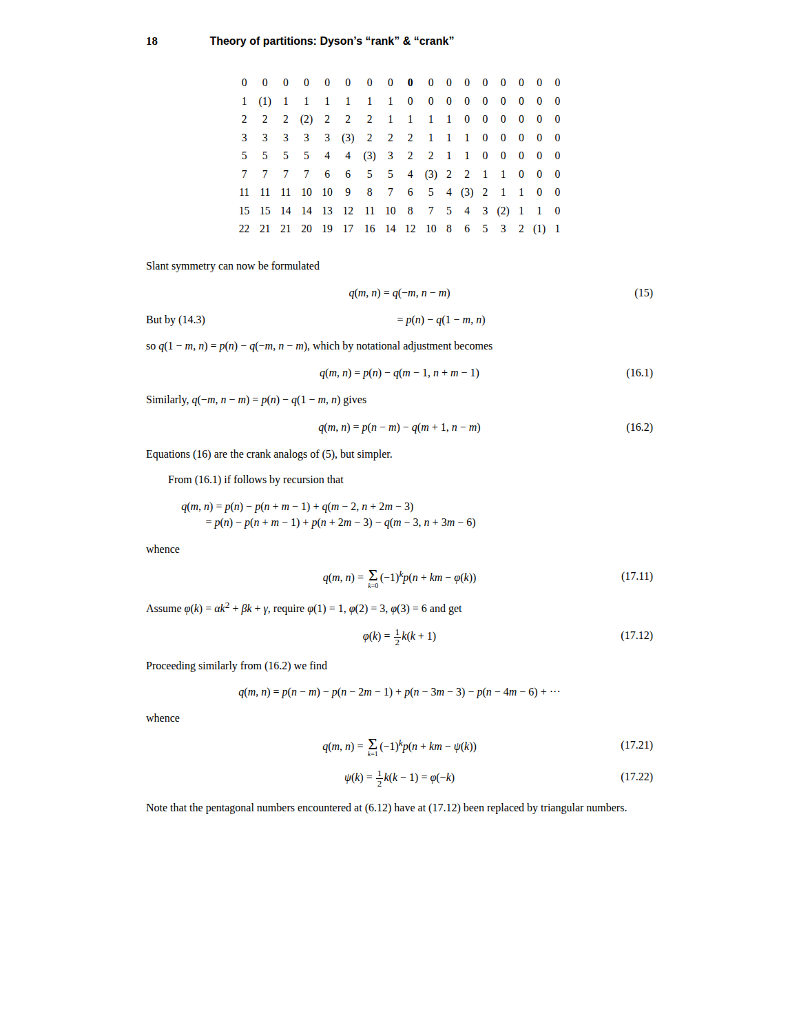18 Theory of partitions: Dyson’s “rank” & “crank”
| 0 | 0 | 0 | 0 | 0 | 0 | 0 | 0 | 0 | 0 | 0 | 0 | 0 | 0 | 0 | 0 | 0 |
| 1 | (1) | 1 | 1 | 1 | 1 | 1 | 1 | 0 | 0 | 0 | 0 | 0 | 0 | 0 | 0 | 0 |
| 2 | 2 | 2 | (2) | 2 | 2 | 2 | 1 | 1 | 1 | 1 | 0 | 0 | 0 | 0 | 0 | 0 |
| 3 | 3 | 3 | 3 | 3 | (3) | 2 | 2 | 2 | 1 | 1 | 1 | 0 | 0 | 0 | 0 | 0 |
| 5 | 5 | 5 | 5 | 4 | 4 | (3) | 3 | 2 | 2 | 1 | 1 | 0 | 0 | 0 | 0 | 0 |
| 7 | 7 | 7 | 7 | 6 | 6 | 5 | 5 | 4 | (3) | 2 | 2 | 1 | 1 | 0 | 0 | 0 |
| 11 | 11 | 11 | 10 | 10 | 9 | 8 | 7 | 6 | 5 | 4 | (3) | 2 | 1 | 1 | 0 | 0 |
| 15 | 15 | 14 | 14 | 13 | 12 | 11 | 10 | 8 | 7 | 5 | 4 | 3 | (2) | 1 | 1 | 0 |
| 22 | 21 | 21 | 20 | 19 | 17 | 16 | 14 | 12 | 10 | 8 | 6 | 5 | 3 | 2 | (1) | 1 |
Slant symmetry can now be formulated
q(m, n) = q(−m, n − m) (15)
But by (14.3) = p(n) − q(1 − m, n)
so q(1 − m, n) = p(n) − q(−m, n − m), which by notational adjustment becomes
q(m, n) = p(n) − q(m − 1, n + m − 1) (16.1)
Similarly, q(−m, n − m) = p(n) − q(1 − m, n) gives
q(m, n) = p(n − m) − q(m + 1, n − m) (16.2)
Equations (16) are the crank analogs of (5), but simpler.
From (16.1) if follows by recursion that
q(m, n) = p(n) − p(n + m − 1) + q(m − 2, n + 2m − 3) = p(n) − p(n + m − 1) + p(n + 2m − 3) − q(m − 3, n + 3m − 6)
whence
q(m, n) = Σk=0(−1)kp(n + km − φ(k)) (17.11)
Assume φ(k) = αk2 + βk + γ, require φ(1) = 1, φ(2) = 3, φ(3) = 6 and get
φ(k) = 12 k(k + 1) (17.12)
Proceeding similarly from (16.2) we find
q(m, n) = p(n − m) − p(n − 2m − 1) + p(n − 3m − 3) − p(n − 4m − 6) + ···
whence
q(m, n) = Σk=1(−1)kp(n + km − ψ(k)) (17.21)
ψ(k) = 12 k(k − 1) = φ(−k) (17.22)
Note that the pentagonal numbers encountered at (6.12) have at (17.12) been replaced by triangular numbers.